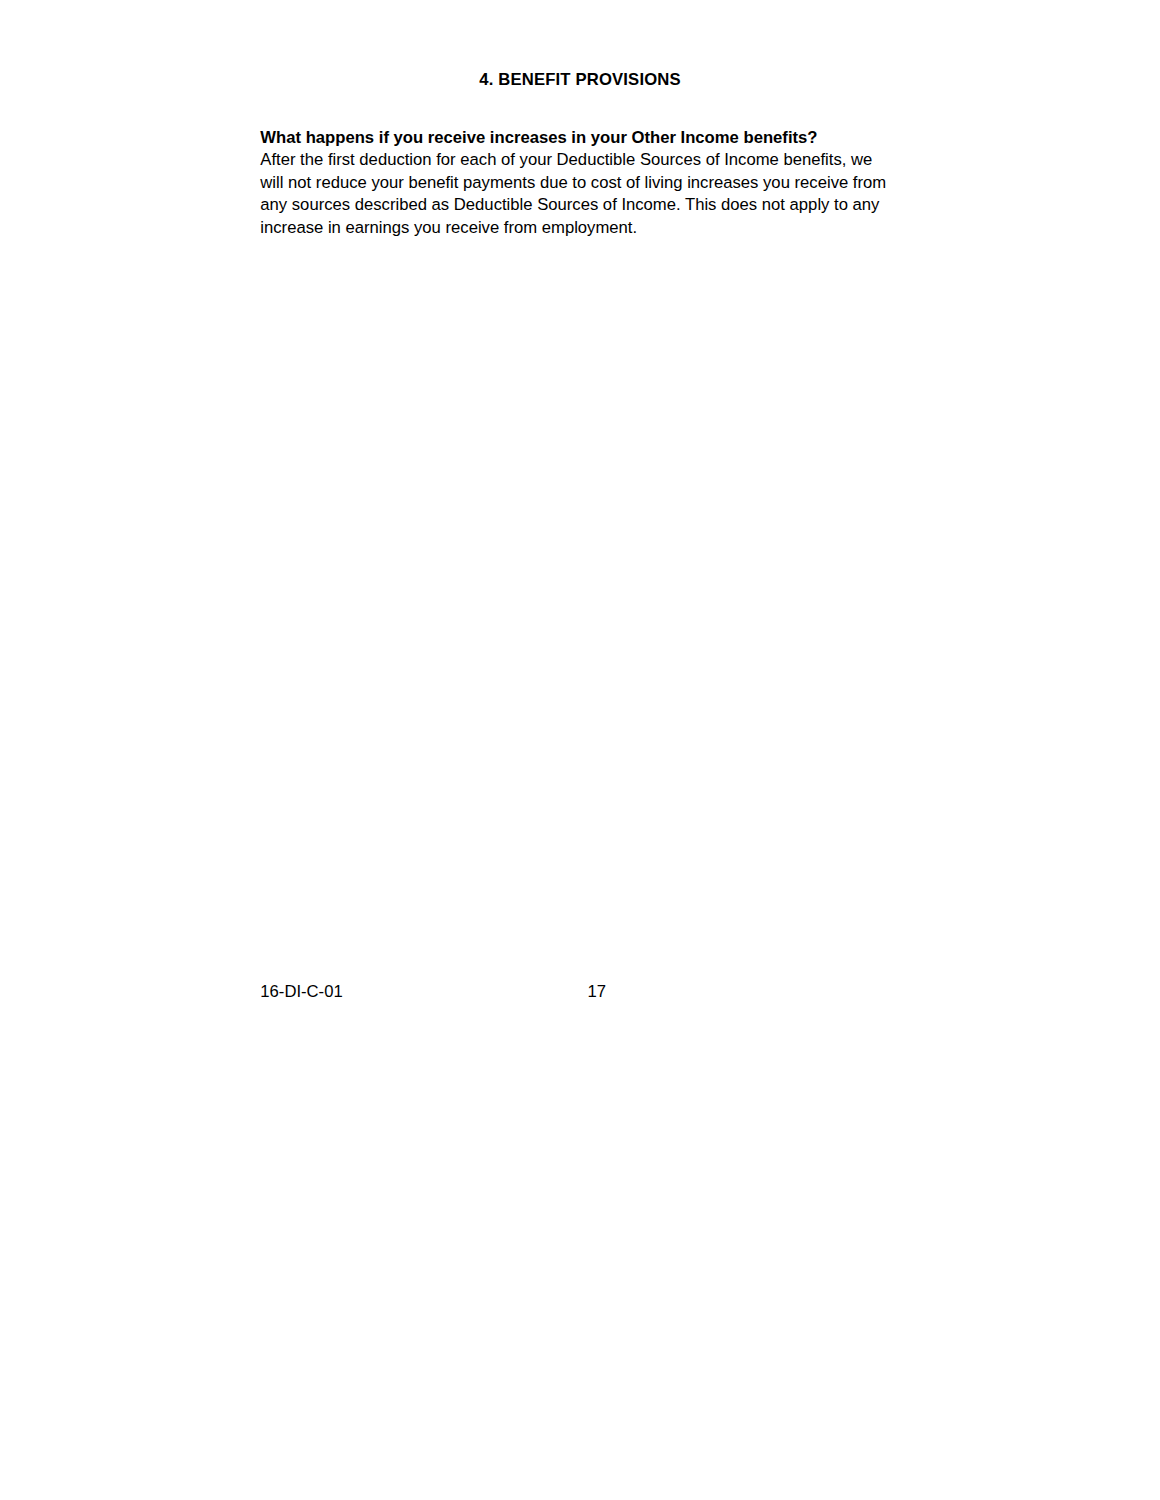4. BENEFIT PROVISIONS
What happens if you receive increases in your Other Income benefits?
After the first deduction for each of your Deductible Sources of Income benefits, we will not reduce your benefit payments due to cost of living increases you receive from any sources described as Deductible Sources of Income. This does not apply to any increase in earnings you receive from employment.
16-DI-C-01 17